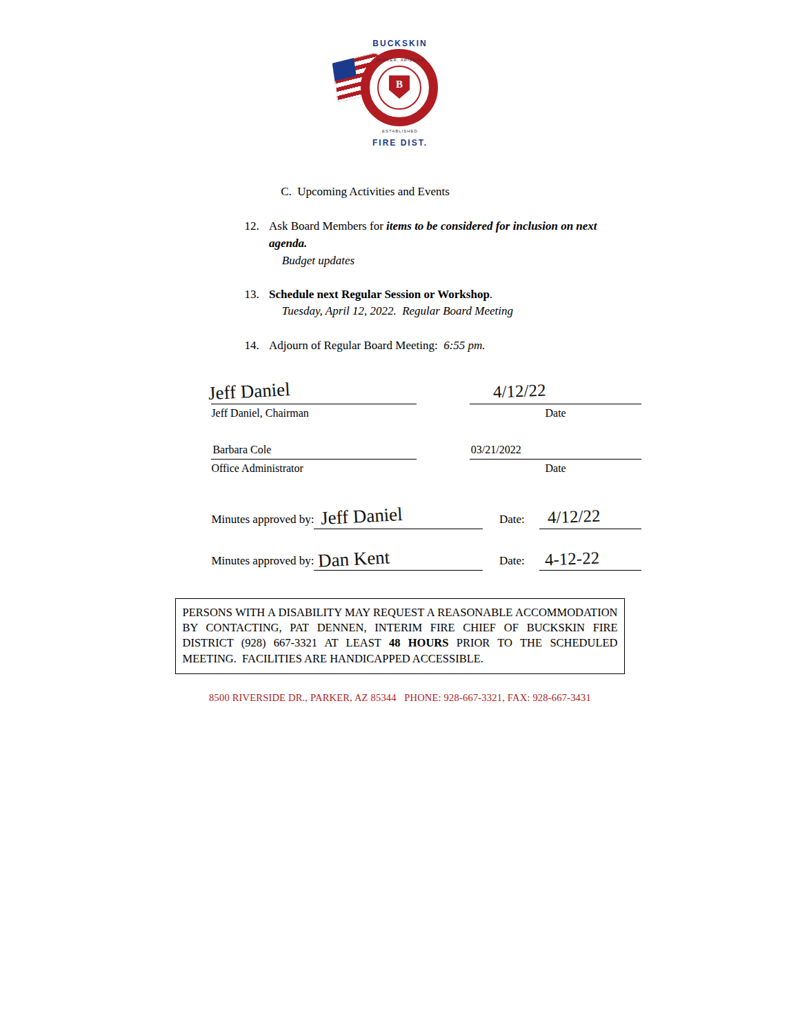BUCKSKIN
PARKER, ARIZONA
B
ESTABLISHED
FIRE DIST.
C. Upcoming Activities and Events
12. Ask Board Members for items to be considered for inclusion on next agenda. Budget updates
13. Schedule next Regular Session or Workshop. Tuesday, April 12, 2022. Regular Board Meeting
14. Adjourn of Regular Board Meeting: 6:55 pm.
Jeff Daniel
Jeff Daniel, Chairman
4/12/22
Date
Barbara Cole
Office Administrator
03/21/2022
Date
Minutes approved by: Jeff Daniel Date: 4/12/22
Minutes approved by: Dan Kent Date: 4-12-22
Persons with a disability may request a reasonable accommodation by contacting, Pat Dennen, Interim Fire Chief of Buckskin Fire District (928) 667-3321 at least 48 hours prior to the scheduled meeting. Facilities are handicapped accessible.
8500 RIVERSIDE DR., PARKER, AZ 85344 PHONE: 928-667-3321, FAX: 928-667-3431